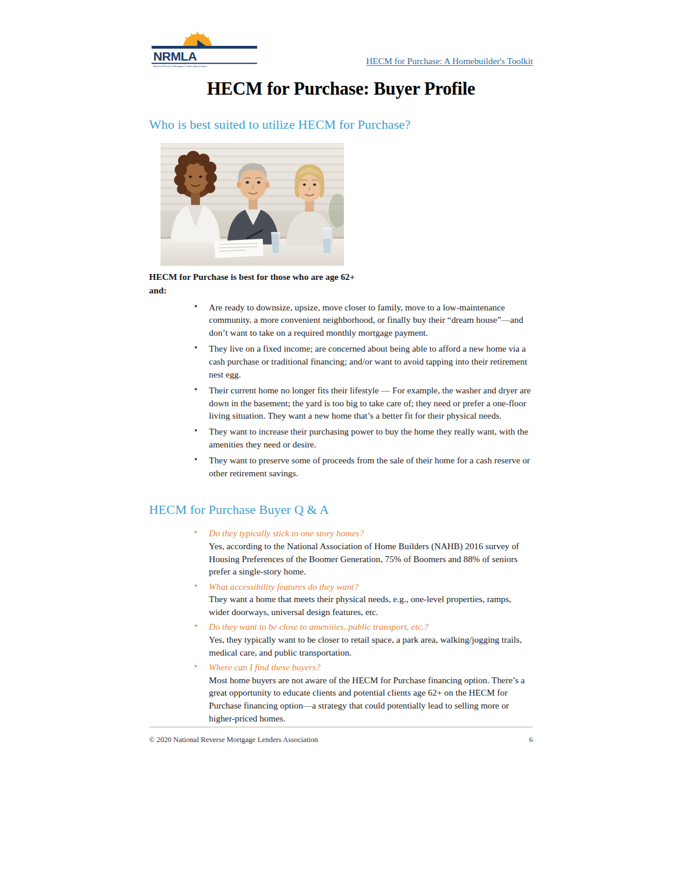NRMLA National Reverse Mortgage Lenders Association
HECM for Purchase: A Homebuilder's Toolkit
HECM for Purchase: Buyer Profile
Who is best suited to utilize HECM for Purchase?
HECM for Purchase is best for those who are age 62+
and:
Are ready to downsize, upsize, move closer to family, move to a low-maintenance community, a more convenient neighborhood, or finally buy their “dream house”—and don’t want to take on a required monthly mortgage payment.
They live on a fixed income; are concerned about being able to afford a new home via a cash purchase or traditional financing; and/or want to avoid tapping into their retirement nest egg.
Their current home no longer fits their lifestyle — For example, the washer and dryer are down in the basement; the yard is too big to take care of; they need or prefer a one-floor living situation. They want a new home that’s a better fit for their physical needs.
They want to increase their purchasing power to buy the home they really want, with the amenities they need or desire.
They want to preserve some of proceeds from the sale of their home for a cash reserve or other retirement savings.
HECM for Purchase Buyer Q & A
Do they typically stick to one story homes? Yes, according to the National Association of Home Builders (NAHB) 2016 survey of Housing Preferences of the Boomer Generation, 75% of Boomers and 88% of seniors prefer a single-story home.
What accessibility features do they want? They want a home that meets their physical needs, e.g., one-level properties, ramps, wider doorways, universal design features, etc.
Do they want to be close to amenities, public transport, etc.? Yes, they typically want to be closer to retail space, a park area, walking/jogging trails, medical care, and public transportation.
Where can I find these buyers? Most home buyers are not aware of the HECM for Purchase financing option. There’s a great opportunity to educate clients and potential clients age 62+ on the HECM for Purchase financing option—a strategy that could potentially lead to selling more or higher-priced homes.
© 2020 National Reverse Mortgage Lenders Association 6